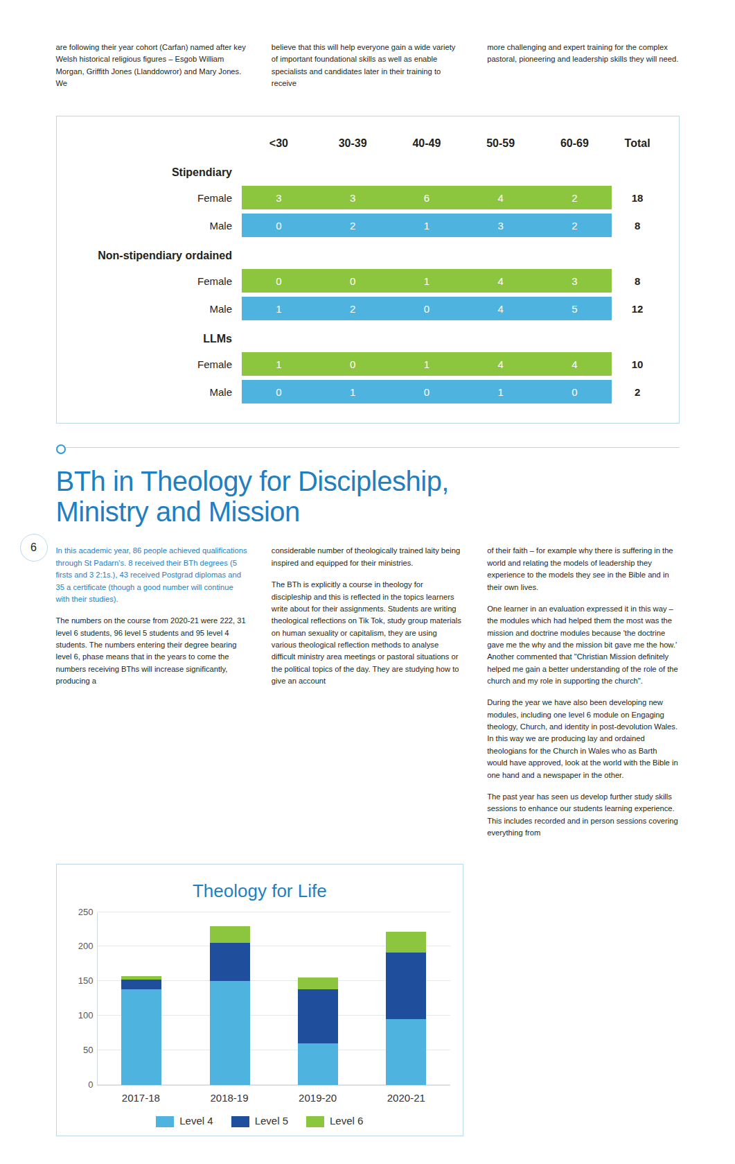are following their year cohort (Carfan) named after key Welsh historical religious figures – Esgob William Morgan, Griffith Jones (Llanddowror) and Mary Jones. We
believe that this will help everyone gain a wide variety of important foundational skills as well as enable specialists and candidates later in their training to receive
more challenging and expert training for the complex pastoral, pioneering and leadership skills they will need.
| | <30 | 30-39 | 40-49 | 50-59 | 60-69 | Total |
| --- | --- | --- | --- | --- | --- | --- |
| Stipendiary | |
| Female | 3 | 3 | 6 | 4 | 2 | 18 |
| Male | 0 | 2 | 1 | 3 | 2 | 8 |
| Non-stipendiary ordained | |
| Female | 0 | 0 | 1 | 4 | 3 | 8 |
| Male | 1 | 2 | 0 | 4 | 5 | 12 |
| LLMs | |
| Female | 1 | 0 | 1 | 4 | 4 | 10 |
| Male | 0 | 1 | 0 | 1 | 0 | 2 |
BTh in Theology for Discipleship,
Ministry and Mission
6
In this academic year, 86 people achieved qualifications through St Padarn's. 8 received their BTh degrees (5 firsts and 3 2:1s.), 43 received Postgrad diplomas and 35 a certificate (though a good number will continue with their studies).
The numbers on the course from 2020-21 were 222, 31 level 6 students, 96 level 5 students and 95 level 4 students. The numbers entering their degree bearing level 6, phase means that in the years to come the numbers receiving BThs will increase significantly, producing a
considerable number of theologically trained laity being inspired and equipped for their ministries.
The BTh is explicitly a course in theology for discipleship and this is reflected in the topics learners write about for their assignments. Students are writing theological reflections on Tik Tok, study group materials on human sexuality or capitalism, they are using various theological reflection methods to analyse difficult ministry area meetings or pastoral situations or the political topics of the day. They are studying how to give an account
of their faith – for example why there is suffering in the world and relating the models of leadership they experience to the models they see in the Bible and in their own lives.
One learner in an evaluation expressed it in this way – the modules which had helped them the most was the mission and doctrine modules because 'the doctrine gave me the why and the mission bit gave me the how.' Another commented that "Christian Mission definitely helped me gain a better understanding of the role of the church and my role in supporting the church".
During the year we have also been developing new modules, including one level 6 module on Engaging theology, Church, and identity in post-devolution Wales. In this way we are producing lay and ordained theologians for the Church in Wales who as Barth would have approved, look at the world with the Bible in one hand and a newspaper in the other.
The past year has seen us develop further study skills sessions to enhance our students learning experience. This includes recorded and in person sessions covering everything from
Theology for Life
250
200
150
100
50
0
2017-18 : L4 ~138, L5 ~14, L6 ~5 (total ~157)
2017-18 2018-19 2019-20 2020-21
Level 4 Level 5 Level 6